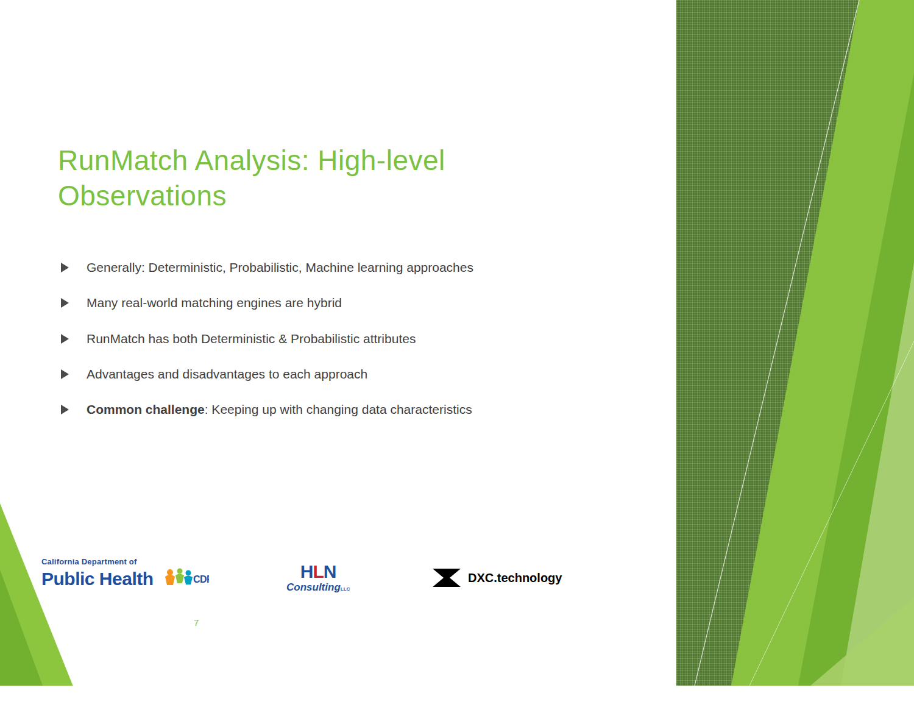RunMatch Analysis: High-level
Observations
Generally: Deterministic, Probabilistic, Machine learning approaches
Many real-world matching engines are hybrid
RunMatch has both Deterministic & Probabilistic attributes
Advantages and disadvantages to each approach
Common challenge: Keeping up with changing data characteristics
California Department of
Public Health CDPH
HLN
ConsultingLLC
DXC.technology
7